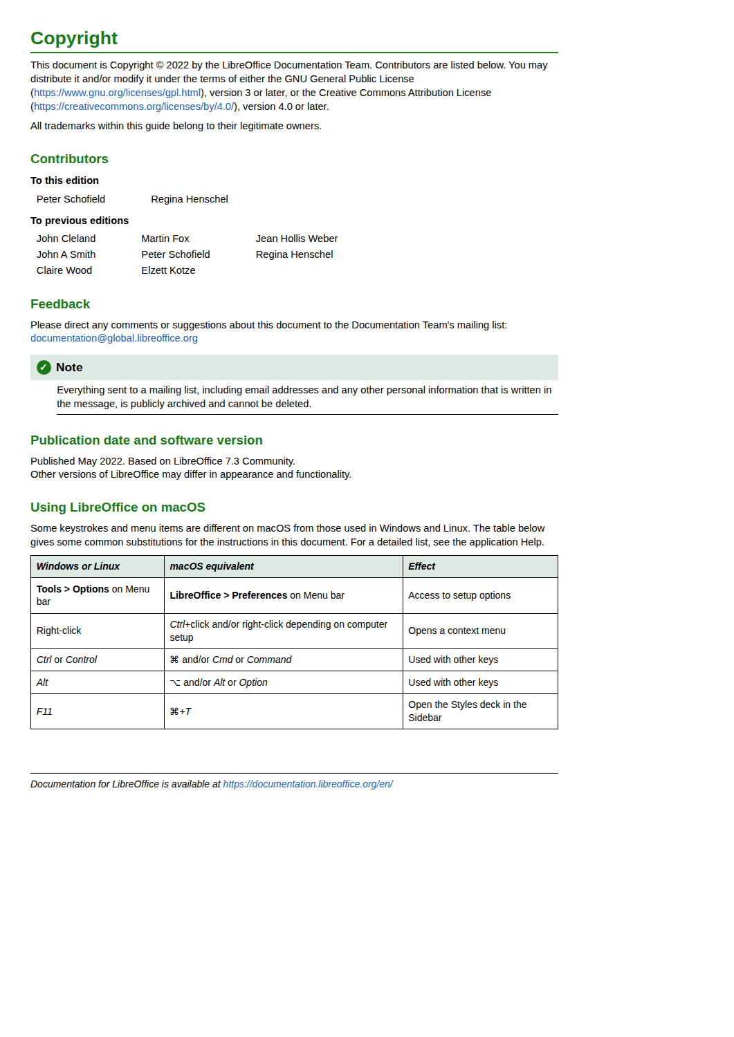Copyright
This document is Copyright © 2022 by the LibreOffice Documentation Team. Contributors are listed below. You may distribute it and/or modify it under the terms of either the GNU General Public License (https://www.gnu.org/licenses/gpl.html), version 3 or later, or the Creative Commons Attribution License (https://creativecommons.org/licenses/by/4.0/), version 4.0 or later.
All trademarks within this guide belong to their legitimate owners.
Contributors
To this edition
| Peter Schofield | Regina Henschel |
To previous editions
| John Cleland | Martin Fox | Jean Hollis Weber |
| John A Smith | Peter Schofield | Regina Henschel |
| Claire Wood | Elzett Kotze | |
Feedback
Please direct any comments or suggestions about this document to the Documentation Team's mailing list: documentation@global.libreoffice.org
✓ Note
Everything sent to a mailing list, including email addresses and any other personal information that is written in the message, is publicly archived and cannot be deleted.
Publication date and software version
Published May 2022. Based on LibreOffice 7.3 Community.
Other versions of LibreOffice may differ in appearance and functionality.
Using LibreOffice on macOS
Some keystrokes and menu items are different on macOS from those used in Windows and Linux. The table below gives some common substitutions for the instructions in this document. For a detailed list, see the application Help.
| Windows or Linux | macOS equivalent | Effect |
| --- | --- | --- |
| Tools > Options on Menu bar | LibreOffice > Preferences on Menu bar | Access to setup options |
| Right-click | Ctrl +click and/or right-click depending on computer setup | Opens a context menu |
| Ctrl or Control | ⌘ and/or Cmd or Command | Used with other keys |
| Alt | ⌥ and/or Alt or Option | Used with other keys |
| F11 | ⌘+ T | Open the Styles deck in the Sidebar |
Documentation for LibreOffice is available at https://documentation.libreoffice.org/en/